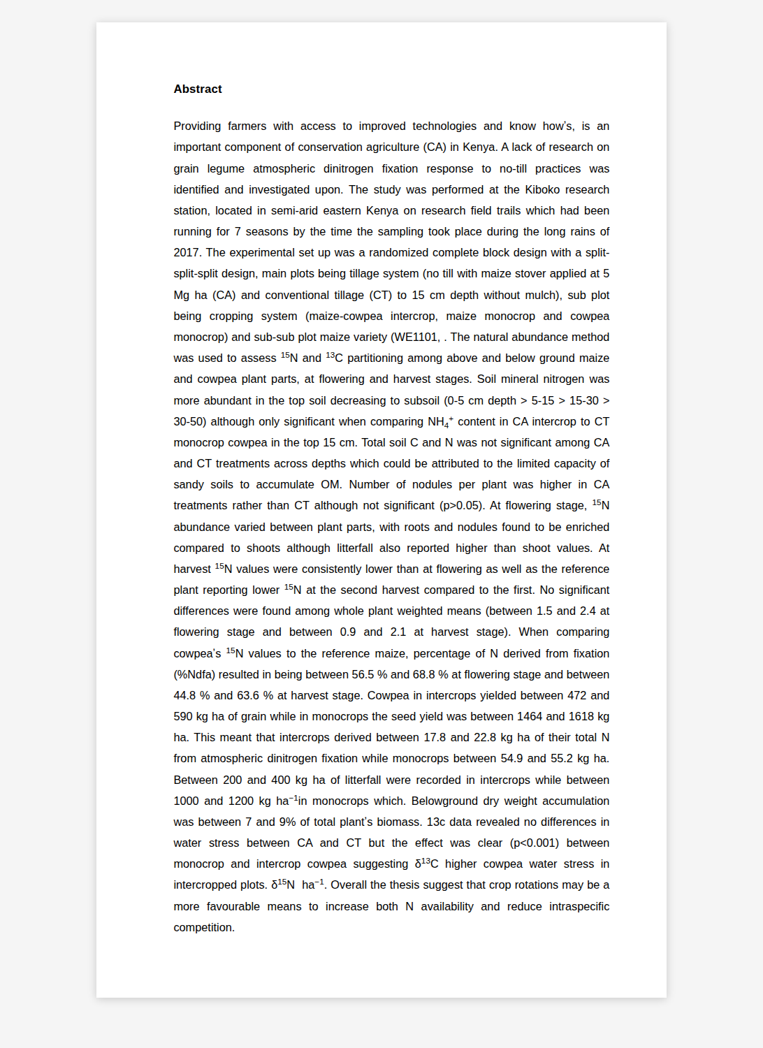Abstract
Providing farmers with access to improved technologies and know howʼs, is an important component of conservation agriculture (CA) in Kenya. A lack of research on grain legume atmospheric dinitrogen fixation response to no-till practices was identified and investigated upon. The study was performed at the Kiboko research station, located in semi-arid eastern Kenya on research field trails which had been running for 7 seasons by the time the sampling took place during the long rains of 2017. The experimental set up was a randomized complete block design with a split-split-split design, main plots being tillage system (no till with maize stover applied at 5 Mg ha (CA) and conventional tillage (CT) to 15 cm depth without mulch), sub plot being cropping system (maize-cowpea intercrop, maize monocrop and cowpea monocrop) and sub-sub plot maize variety (WE1101, . The natural abundance method was used to assess 15N and 13C partitioning among above and below ground maize and cowpea plant parts, at flowering and harvest stages. Soil mineral nitrogen was more abundant in the top soil decreasing to subsoil (0-5 cm depth > 5-15 > 15-30 > 30-50) although only significant when comparing NH4+ content in CA intercrop to CT monocrop cowpea in the top 15 cm. Total soil C and N was not significant among CA and CT treatments across depths which could be attributed to the limited capacity of sandy soils to accumulate OM. Number of nodules per plant was higher in CA treatments rather than CT although not significant (p>0.05). At flowering stage, 15N abundance varied between plant parts, with roots and nodules found to be enriched compared to shoots although litterfall also reported higher than shoot values. At harvest 15N values were consistently lower than at flowering as well as the reference plant reporting lower 15N at the second harvest compared to the first. No significant differences were found among whole plant weighted means (between 1.5 and 2.4 at flowering stage and between 0.9 and 2.1 at harvest stage). When comparing cowpeaʼs 15N values to the reference maize, percentage of N derived from fixation (%Ndfa) resulted in being between 56.5 % and 68.8 % at flowering stage and between 44.8 % and 63.6 % at harvest stage. Cowpea in intercrops yielded between 472 and 590 kg ha of grain while in monocrops the seed yield was between 1464 and 1618 kg ha. This meant that intercrops derived between 17.8 and 22.8 kg ha of their total N from atmospheric dinitrogen fixation while monocrops between 54.9 and 55.2 kg ha. Between 200 and 400 kg ha of litterfall were recorded in intercrops while between 1000 and 1200 kg ha−1in monocrops which. Belowground dry weight accumulation was between 7 and 9% of total plantʼs biomass. 13c data revealed no differences in water stress between CA and CT but the effect was clear (p<0.001) between monocrop and intercrop cowpea suggesting δ13C higher cowpea water stress in intercropped plots. δ15N ha−1. Overall the thesis suggest that crop rotations may be a more favourable means to increase both N availability and reduce intraspecific competition.